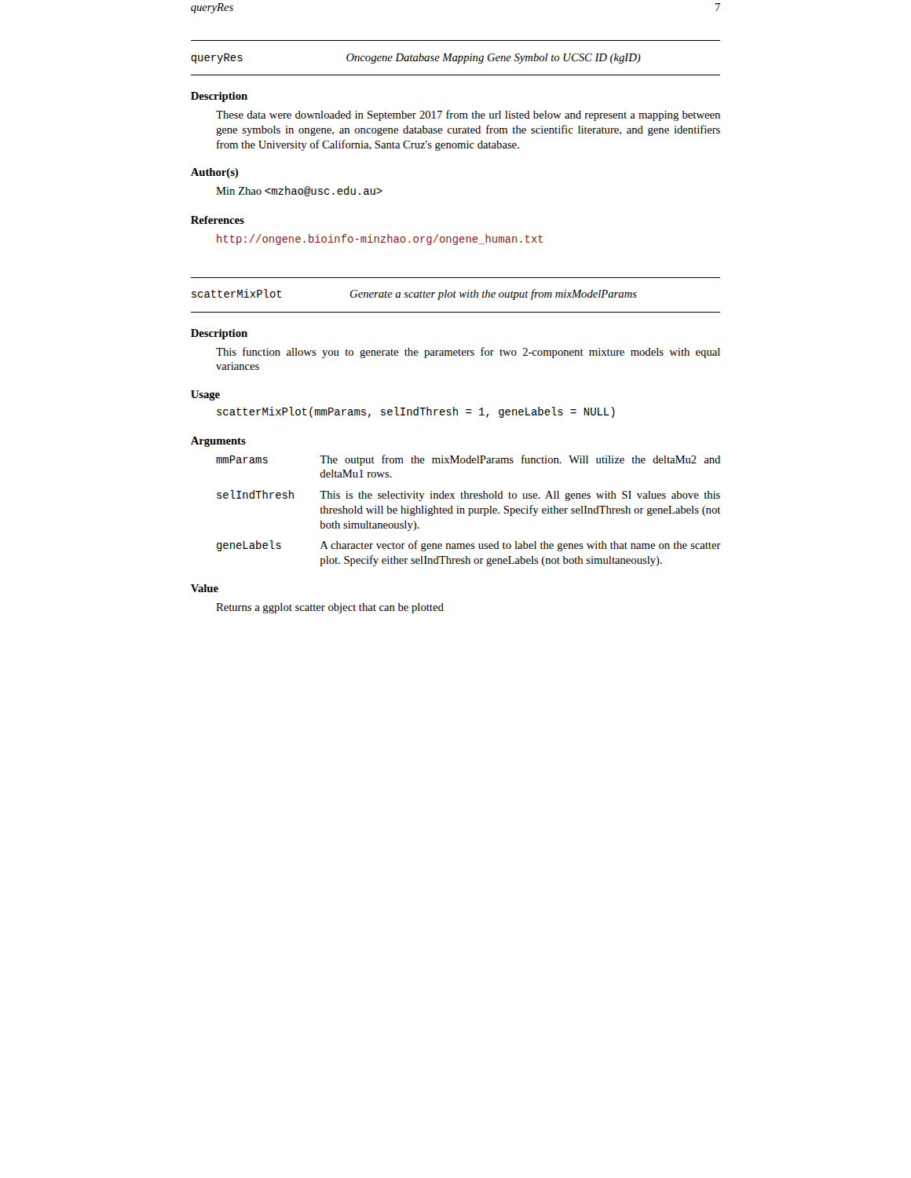queryRes 7
queryRes Oncogene Database Mapping Gene Symbol to UCSC ID (kgID)
Description
These data were downloaded in September 2017 from the url listed below and represent a mapping between gene symbols in ongene, an oncogene database curated from the scientific literature, and gene identifiers from the University of California, Santa Cruz's genomic database.
Author(s)
Min Zhao <mzhao@usc.edu.au>
References
http://ongene.bioinfo-minzhao.org/ongene_human.txt
scatterMixPlot Generate a scatter plot with the output from mixModelParams
Description
This function allows you to generate the parameters for two 2-component mixture models with equal variances
Usage
scatterMixPlot(mmParams, selIndThresh = 1, geneLabels = NULL)
Arguments
mmParams
The output from the mixModelParams function. Will utilize the deltaMu2 and deltaMu1 rows.
selIndThresh
This is the selectivity index threshold to use. All genes with SI values above this threshold will be highlighted in purple. Specify either selIndThresh or geneLabels (not both simultaneously).
geneLabels
A character vector of gene names used to label the genes with that name on the scatter plot. Specify either selIndThresh or geneLabels (not both simultaneously).
Value
Returns a ggplot scatter object that can be plotted